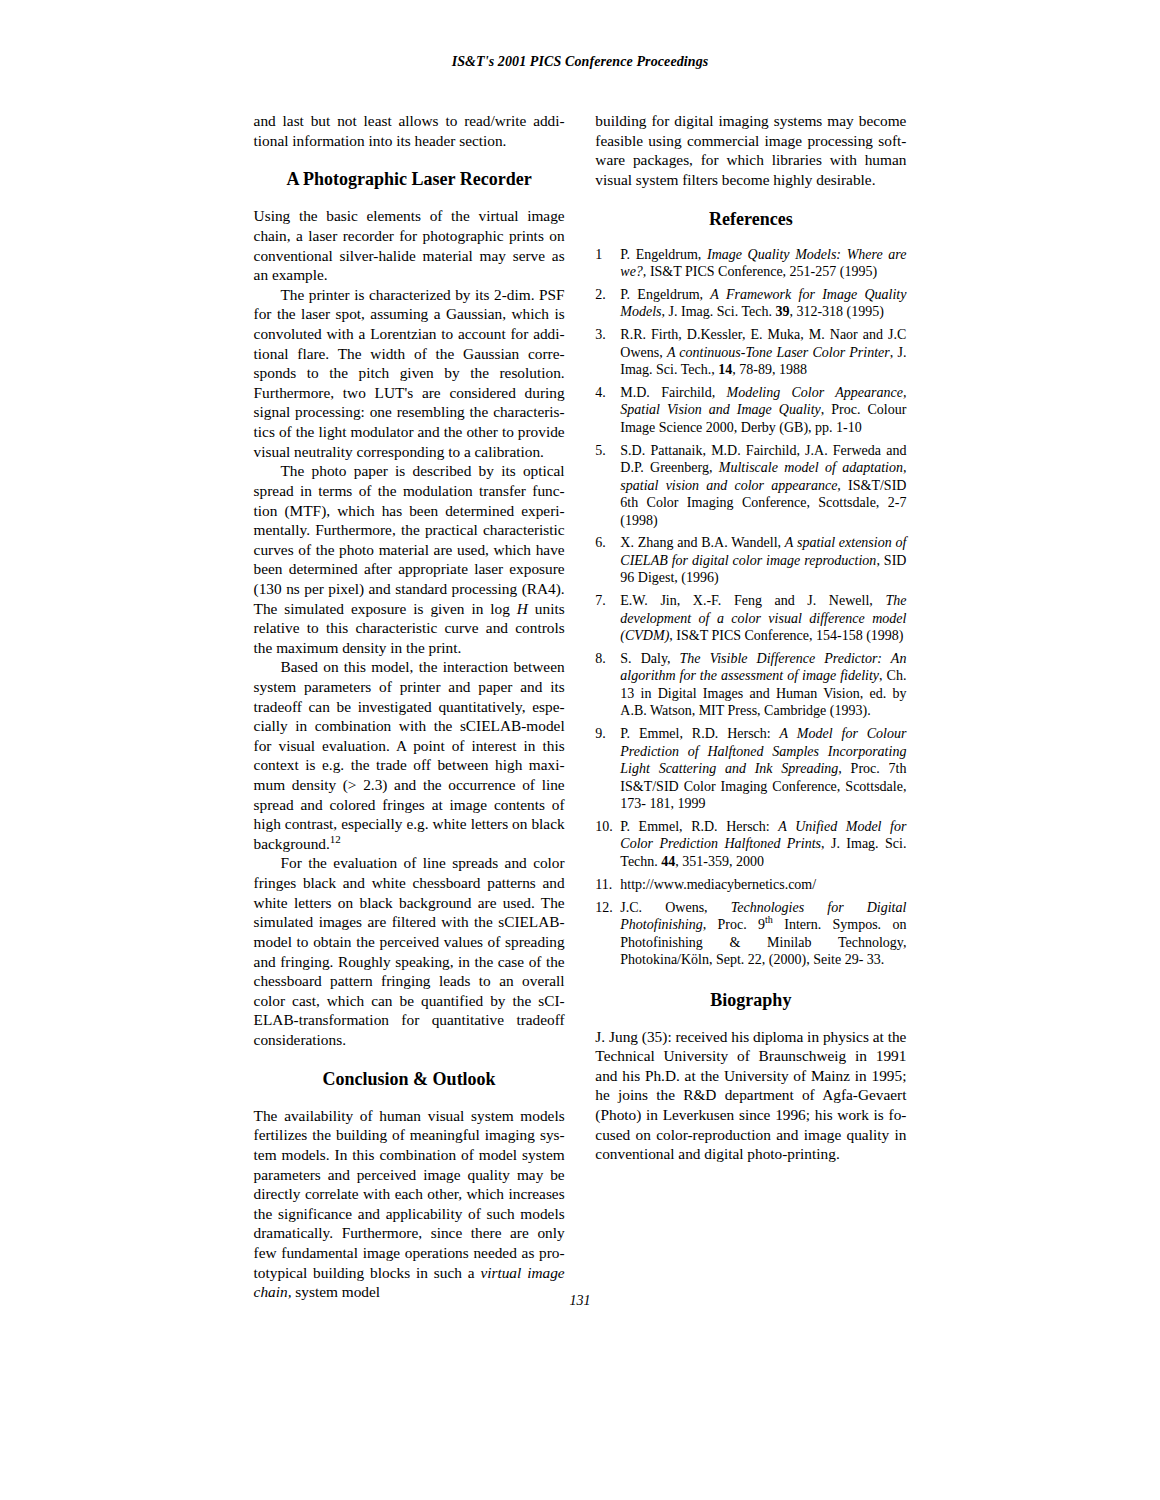IS&T's 2001 PICS Conference Proceedings
and last but not least allows to read/write additional information into its header section.
A Photographic Laser Recorder
Using the basic elements of the virtual image chain, a laser recorder for photographic prints on conventional silver-halide material may serve as an example.
The printer is characterized by its 2-dim. PSF for the laser spot, assuming a Gaussian, which is convoluted with a Lorentzian to account for additional flare. The width of the Gaussian corresponds to the pitch given by the resolution. Furthermore, two LUT's are considered during signal processing: one resembling the characteristics of the light modulator and the other to provide visual neutrality corresponding to a calibration.
The photo paper is described by its optical spread in terms of the modulation transfer function (MTF), which has been determined experimentally. Furthermore, the practical characteristic curves of the photo material are used, which have been determined after appropriate laser exposure (130 ns per pixel) and standard processing (RA4). The simulated exposure is given in log H units relative to this characteristic curve and controls the maximum density in the print.
Based on this model, the interaction between system parameters of printer and paper and its tradeoff can be investigated quantitatively, especially in combination with the sCIELAB-model for visual evaluation. A point of interest in this context is e.g. the trade off between high maximum density (> 2.3) and the occurrence of line spread and colored fringes at image contents of high contrast, especially e.g. white letters on black background.12
For the evaluation of line spreads and color fringes black and white chessboard patterns and white letters on black background are used. The simulated images are filtered with the sCIELAB-model to obtain the perceived values of spreading and fringing. Roughly speaking, in the case of the chessboard pattern fringing leads to an overall color cast, which can be quantified by the sCIELAB-transformation for quantitative tradeoff considerations.
Conclusion & Outlook
The availability of human visual system models fertilizes the building of meaningful imaging system models. In this combination of model system parameters and perceived image quality may be directly correlate with each other, which increases the significance and applicability of such models dramatically. Furthermore, since there are only few fundamental image operations needed as prototypical building blocks in such a virtual image chain, system model
building for digital imaging systems may become feasible using commercial image processing software packages, for which libraries with human visual system filters become highly desirable.
References
1
P. Engeldrum, Image Quality Models: Where are we?, IS&T PICS Conference, 251-257 (1995)
2.
P. Engeldrum, A Framework for Image Quality Models, J. Imag. Sci. Tech. 39, 312-318 (1995)
3.
R.R. Firth, D.Kessler, E. Muka, M. Naor and J.C Owens, A continuous-Tone Laser Color Printer, J. Imag. Sci. Tech., 14, 78-89, 1988
4.
M.D. Fairchild, Modeling Color Appearance, Spatial Vision and Image Quality, Proc. Colour Image Science 2000, Derby (GB), pp. 1-10
5.
S.D. Pattanaik, M.D. Fairchild, J.A. Ferweda and D.P. Greenberg, Multiscale model of adaptation, spatial vision and color appearance, IS&T/SID 6th Color Imaging Conference, Scottsdale, 2-7 (1998)
6.
X. Zhang and B.A. Wandell, A spatial extension of CIELAB for digital color image reproduction, SID 96 Digest, (1996)
7.
E.W. Jin, X.-F. Feng and J. Newell, The development of a color visual difference model (CVDM), IS&T PICS Conference, 154-158 (1998)
8.
S. Daly, The Visible Difference Predictor: An algorithm for the assessment of image fidelity, Ch. 13 in Digital Images and Human Vision, ed. by A.B. Watson, MIT Press, Cambridge (1993).
9.
P. Emmel, R.D. Hersch: A Model for Colour Prediction of Halftoned Samples Incorporating Light Scattering and Ink Spreading, Proc. 7th IS&T/SID Color Imaging Conference, Scottsdale, 173- 181, 1999
10.
P. Emmel, R.D. Hersch: A Unified Model for Color Prediction Halftoned Prints, J. Imag. Sci. Techn. 44, 351-359, 2000
11.
http://www.mediacybernetics.com/
12.
J.C. Owens, Technologies for Digital Photofinishing, Proc. 9th Intern. Sympos. on Photofinishing & Minilab Technology, Photokina/Köln, Sept. 22, (2000), Seite 29- 33.
Biography
J. Jung (35): received his diploma in physics at the Technical University of Braunschweig in 1991 and his Ph.D. at the University of Mainz in 1995; he joins the R&D department of Agfa-Gevaert (Photo) in Leverkusen since 1996; his work is focused on color-reproduction and image quality in conventional and digital photo-printing.
131